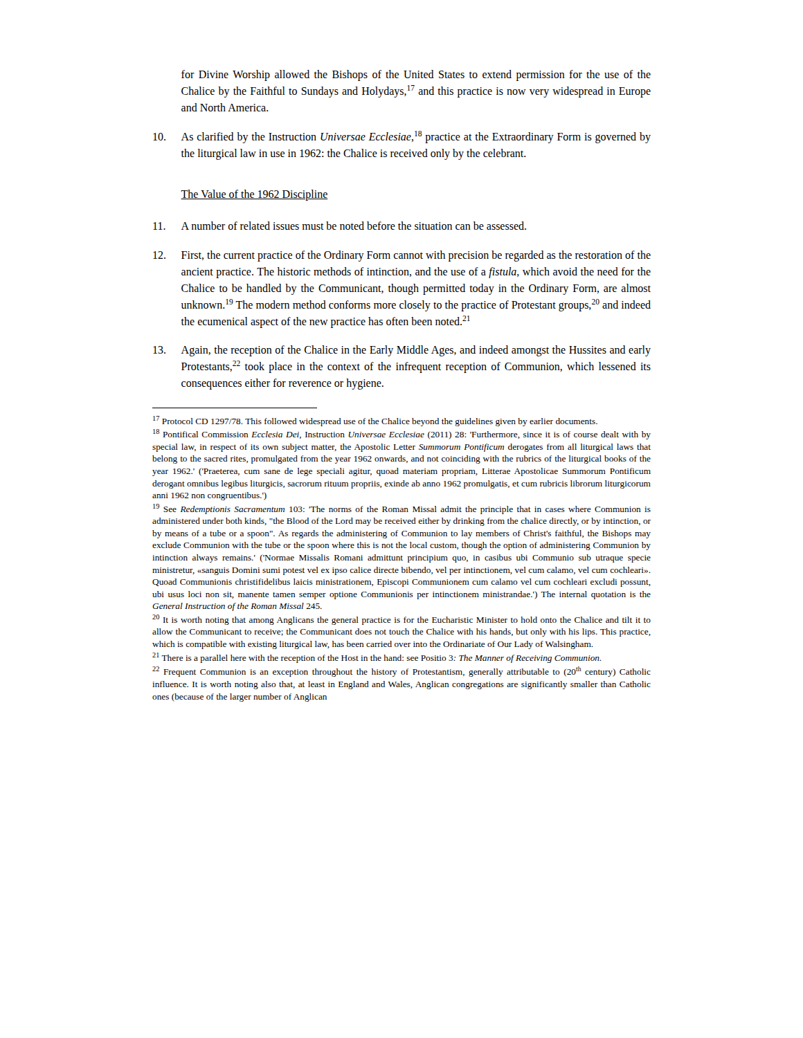for Divine Worship allowed the Bishops of the United States to extend permission for the use of the Chalice by the Faithful to Sundays and Holydays,17 and this practice is now very widespread in Europe and North America.
10.
As clarified by the Instruction Universae Ecclesiae,18 practice at the Extraordinary Form is governed by the liturgical law in use in 1962: the Chalice is received only by the celebrant.
The Value of the 1962 Discipline
11.
A number of related issues must be noted before the situation can be assessed.
12.
First, the current practice of the Ordinary Form cannot with precision be regarded as the restoration of the ancient practice. The historic methods of intinction, and the use of a fistula, which avoid the need for the Chalice to be handled by the Communicant, though permitted today in the Ordinary Form, are almost unknown.19 The modern method conforms more closely to the practice of Protestant groups,20 and indeed the ecumenical aspect of the new practice has often been noted.21
13.
Again, the reception of the Chalice in the Early Middle Ages, and indeed amongst the Hussites and early Protestants,22 took place in the context of the infrequent reception of Communion, which lessened its consequences either for reverence or hygiene.
17 Protocol CD 1297/78. This followed widespread use of the Chalice beyond the guidelines given by earlier documents.
18 Pontifical Commission Ecclesia Dei, Instruction Universae Ecclesiae (2011) 28: 'Furthermore, since it is of course dealt with by special law, in respect of its own subject matter, the Apostolic Letter Summorum Pontificum derogates from all liturgical laws that belong to the sacred rites, promulgated from the year 1962 onwards, and not coinciding with the rubrics of the liturgical books of the year 1962.' ('Praeterea, cum sane de lege speciali agitur, quoad materiam propriam, Litterae Apostolicae Summorum Pontificum derogant omnibus legibus liturgicis, sacrorum rituum propriis, exinde ab anno 1962 promulgatis, et cum rubricis librorum liturgicorum anni 1962 non congruentibus.')
19 See Redemptionis Sacramentum 103: 'The norms of the Roman Missal admit the principle that in cases where Communion is administered under both kinds, "the Blood of the Lord may be received either by drinking from the chalice directly, or by intinction, or by means of a tube or a spoon". As regards the administering of Communion to lay members of Christ's faithful, the Bishops may exclude Communion with the tube or the spoon where this is not the local custom, though the option of administering Communion by intinction always remains.' ('Normae Missalis Romani admittunt principium quo, in casibus ubi Communio sub utraque specie ministretur, «sanguis Domini sumi potest vel ex ipso calice directe bibendo, vel per intinctionem, vel cum calamo, vel cum cochleari». Quoad Communionis christifidelibus laicis ministrationem, Episcopi Communionem cum calamo vel cum cochleari excludi possunt, ubi usus loci non sit, manente tamen semper optione Communionis per intinctionem ministrandae.') The internal quotation is the General Instruction of the Roman Missal 245.
20 It is worth noting that among Anglicans the general practice is for the Eucharistic Minister to hold onto the Chalice and tilt it to allow the Communicant to receive; the Communicant does not touch the Chalice with his hands, but only with his lips. This practice, which is compatible with existing liturgical law, has been carried over into the Ordinariate of Our Lady of Walsingham.
21 There is a parallel here with the reception of the Host in the hand: see Positio 3: The Manner of Receiving Communion.
22 Frequent Communion is an exception throughout the history of Protestantism, generally attributable to (20th century) Catholic influence. It is worth noting also that, at least in England and Wales, Anglican congregations are significantly smaller than Catholic ones (because of the larger number of Anglican